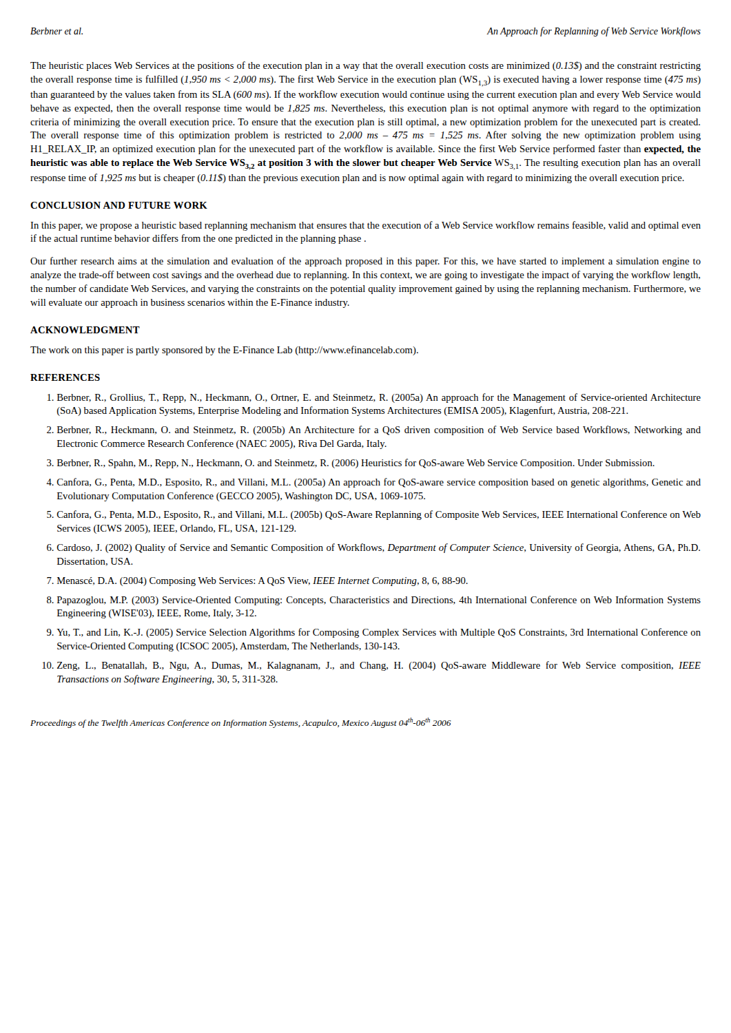Berbner et al. An Approach for Replanning of Web Service Workflows
The heuristic places Web Services at the positions of the execution plan in a way that the overall execution costs are minimized (0.13$) and the constraint restricting the overall response time is fulfilled (1,950 ms < 2,000 ms). The first Web Service in the execution plan (WS1,3) is executed having a lower response time (475 ms) than guaranteed by the values taken from its SLA (600 ms). If the workflow execution would continue using the current execution plan and every Web Service would behave as expected, then the overall response time would be 1,825 ms. Nevertheless, this execution plan is not optimal anymore with regard to the optimization criteria of minimizing the overall execution price. To ensure that the execution plan is still optimal, a new optimization problem for the unexecuted part is created. The overall response time of this optimization problem is restricted to 2,000 ms – 475 ms = 1,525 ms. After solving the new optimization problem using H1_RELAX_IP, an optimized execution plan for the unexecuted part of the workflow is available. Since the first Web Service performed faster than expected, the heuristic was able to replace the Web Service WS3,2 at position 3 with the slower but cheaper Web Service WS3,1. The resulting execution plan has an overall response time of 1,925 ms but is cheaper (0.11$) than the previous execution plan and is now optimal again with regard to minimizing the overall execution price.
Conclusion and Future Work
In this paper, we propose a heuristic based replanning mechanism that ensures that the execution of a Web Service workflow remains feasible, valid and optimal even if the actual runtime behavior differs from the one predicted in the planning phase .
Our further research aims at the simulation and evaluation of the approach proposed in this paper. For this, we have started to implement a simulation engine to analyze the trade-off between cost savings and the overhead due to replanning. In this context, we are going to investigate the impact of varying the workflow length, the number of candidate Web Services, and varying the constraints on the potential quality improvement gained by using the replanning mechanism. Furthermore, we will evaluate our approach in business scenarios within the E-Finance industry.
Acknowledgment
The work on this paper is partly sponsored by the E-Finance Lab (http://www.efinancelab.com).
References
Berbner, R., Grollius, T., Repp, N., Heckmann, O., Ortner, E. and Steinmetz, R. (2005a) An approach for the Management of Service-oriented Architecture (SoA) based Application Systems, Enterprise Modeling and Information Systems Architectures (EMISA 2005), Klagenfurt, Austria, 208-221.
Berbner, R., Heckmann, O. and Steinmetz, R. (2005b) An Architecture for a QoS driven composition of Web Service based Workflows, Networking and Electronic Commerce Research Conference (NAEC 2005), Riva Del Garda, Italy.
Berbner, R., Spahn, M., Repp, N., Heckmann, O. and Steinmetz, R. (2006) Heuristics for QoS-aware Web Service Composition. Under Submission.
Canfora, G., Penta, M.D., Esposito, R., and Villani, M.L. (2005a) An approach for QoS-aware service composition based on genetic algorithms, Genetic and Evolutionary Computation Conference (GECCO 2005), Washington DC, USA, 1069-1075.
Canfora, G., Penta, M.D., Esposito, R., and Villani, M.L. (2005b) QoS-Aware Replanning of Composite Web Services, IEEE International Conference on Web Services (ICWS 2005), IEEE, Orlando, FL, USA, 121-129.
Cardoso, J. (2002) Quality of Service and Semantic Composition of Workflows, Department of Computer Science, University of Georgia, Athens, GA, Ph.D. Dissertation, USA.
Menascé, D.A. (2004) Composing Web Services: A QoS View, IEEE Internet Computing, 8, 6, 88-90.
Papazoglou, M.P. (2003) Service-Oriented Computing: Concepts, Characteristics and Directions, 4th International Conference on Web Information Systems Engineering (WISE'03), IEEE, Rome, Italy, 3-12.
Yu, T., and Lin, K.-J. (2005) Service Selection Algorithms for Composing Complex Services with Multiple QoS Constraints, 3rd International Conference on Service-Oriented Computing (ICSOC 2005), Amsterdam, The Netherlands, 130-143.
Zeng, L., Benatallah, B., Ngu, A., Dumas, M., Kalagnanam, J., and Chang, H. (2004) QoS-aware Middleware for Web Service composition, IEEE Transactions on Software Engineering, 30, 5, 311-328.
Proceedings of the Twelfth Americas Conference on Information Systems, Acapulco, Mexico August 04th-06th 2006